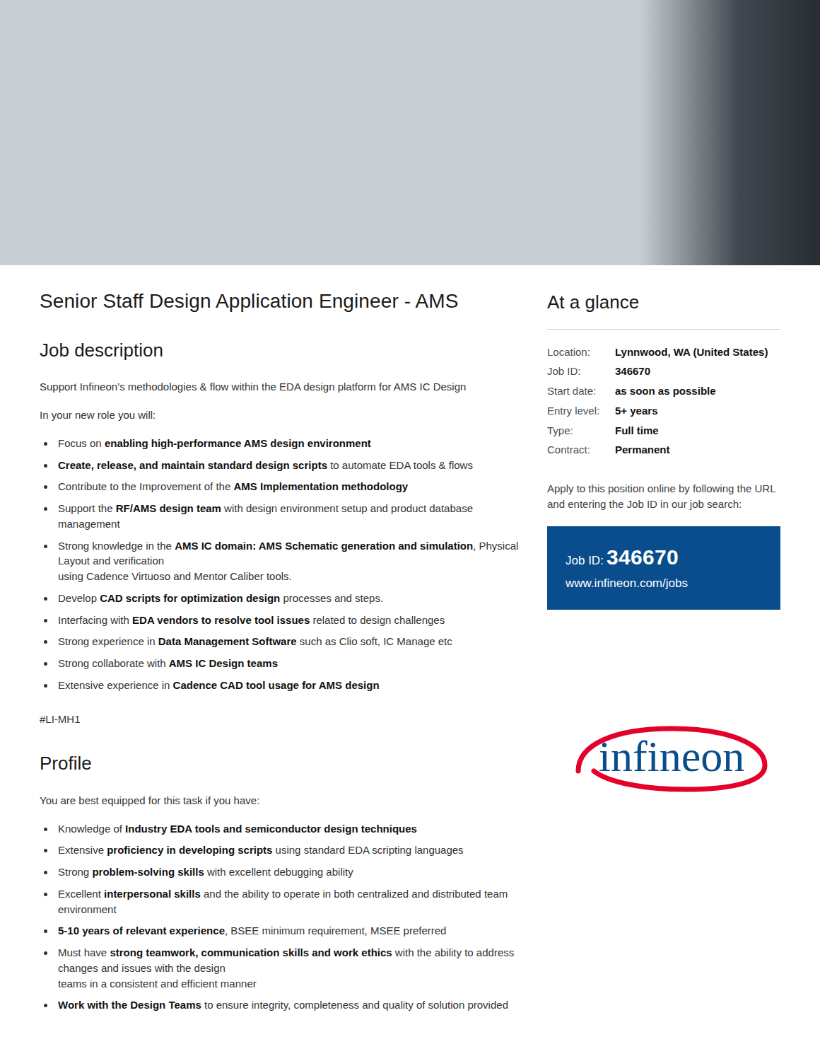Senior Staff Design Application Engineer - AMS
Job description
Support Infineon’s methodologies & flow within the EDA design platform for AMS IC Design
In your new role you will:
Focus on enabling high-performance AMS design environment
Create, release, and maintain standard design scripts to automate EDA tools & flows
Contribute to the Improvement of the AMS Implementation methodology
Support the RF/AMS design team with design environment setup and product database management
Strong knowledge in the AMS IC domain: AMS Schematic generation and simulation, Physical Layout and verification
using Cadence Virtuoso and Mentor Caliber tools.
Develop CAD scripts for optimization design processes and steps.
Interfacing with EDA vendors to resolve tool issues related to design challenges
Strong experience in Data Management Software such as Clio soft, IC Manage etc
Strong collaborate with AMS IC Design teams
Extensive experience in Cadence CAD tool usage for AMS design
#LI-MH1
Profile
You are best equipped for this task if you have:
Knowledge of Industry EDA tools and semiconductor design techniques
Extensive proficiency in developing scripts using standard EDA scripting languages
Strong problem-solving skills with excellent debugging ability
Excellent interpersonal skills and the ability to operate in both centralized and distributed team environment
5-10 years of relevant experience, BSEE minimum requirement, MSEE preferred
Must have strong teamwork, communication skills and work ethics with the ability to address changes and issues with the design
teams in a consistent and efficient manner
Work with the Design Teams to ensure integrity, completeness and quality of solution provided
At a glance
| Location: | Lynnwood, WA (United States) |
| Job ID: | 346670 |
| Start date: | as soon as possible |
| Entry level: | 5+ years |
| Type: | Full time |
| Contract: | Permanent |
Apply to this position online by following the URL and entering the Job ID in our job search:
Job ID: 346670
www.infineon.com/jobs
infineon